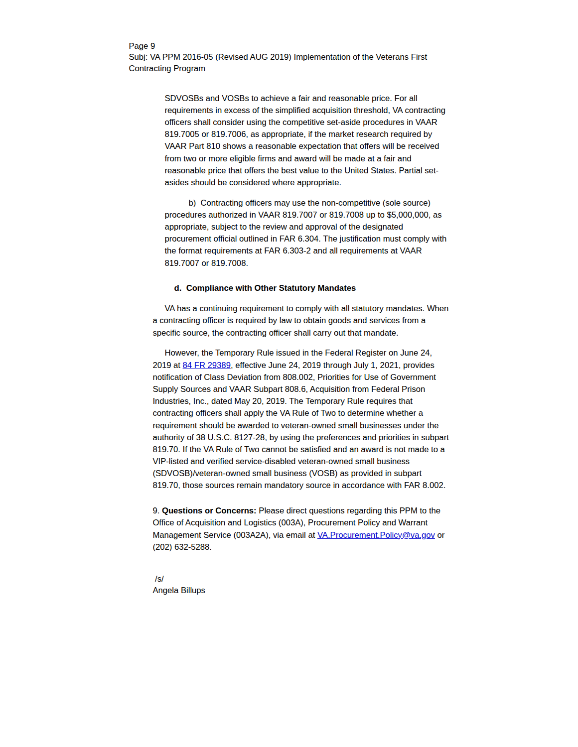Page 9
Subj: VA PPM 2016-05 (Revised AUG 2019) Implementation of the Veterans First
Contracting Program
SDVOSBs and VOSBs to achieve a fair and reasonable price. For all requirements in excess of the simplified acquisition threshold, VA contracting officers shall consider using the competitive set-aside procedures in VAAR 819.7005 or 819.7006, as appropriate, if the market research required by VAAR Part 810 shows a reasonable expectation that offers will be received from two or more eligible firms and award will be made at a fair and reasonable price that offers the best value to the United States. Partial set-asides should be considered where appropriate.
b) Contracting officers may use the non-competitive (sole source) procedures authorized in VAAR 819.7007 or 819.7008 up to $5,000,000, as appropriate, subject to the review and approval of the designated procurement official outlined in FAR 6.304. The justification must comply with the format requirements at FAR 6.303-2 and all requirements at VAAR 819.7007 or 819.7008.
d. Compliance with Other Statutory Mandates
VA has a continuing requirement to comply with all statutory mandates. When a contracting officer is required by law to obtain goods and services from a specific source, the contracting officer shall carry out that mandate.
However, the Temporary Rule issued in the Federal Register on June 24, 2019 at 84 FR 29389, effective June 24, 2019 through July 1, 2021, provides notification of Class Deviation from 808.002, Priorities for Use of Government Supply Sources and VAAR Subpart 808.6, Acquisition from Federal Prison Industries, Inc., dated May 20, 2019. The Temporary Rule requires that contracting officers shall apply the VA Rule of Two to determine whether a requirement should be awarded to veteran-owned small businesses under the authority of 38 U.S.C. 8127-28, by using the preferences and priorities in subpart 819.70. If the VA Rule of Two cannot be satisfied and an award is not made to a VIP-listed and verified service-disabled veteran-owned small business (SDVOSB)/veteran-owned small business (VOSB) as provided in subpart 819.70, those sources remain mandatory source in accordance with FAR 8.002.
9. Questions or Concerns: Please direct questions regarding this PPM to the Office of Acquisition and Logistics (003A), Procurement Policy and Warrant Management Service (003A2A), via email at VA.Procurement.Policy@va.gov or (202) 632-5288.
/s/
Angela Billups